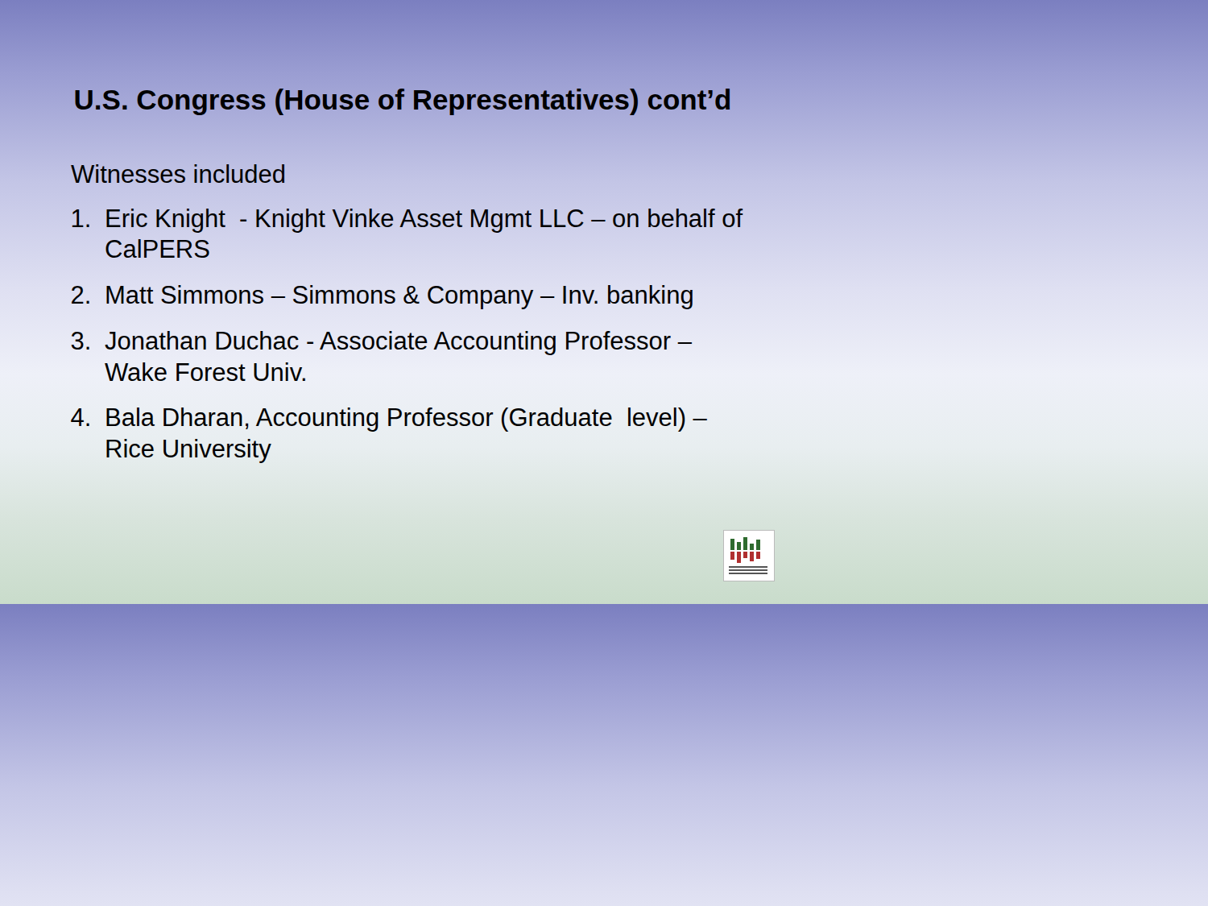U.S. Congress (House of Representatives) cont’d
Witnesses included
Eric Knight - Knight Vinke Asset Mgmt LLC – on behalf of CalPERS
Matt Simmons – Simmons & Company – Inv. banking
Jonathan Duchac - Associate Accounting Professor – Wake Forest Univ.
Bala Dharan, Accounting Professor (Graduate level) – Rice University